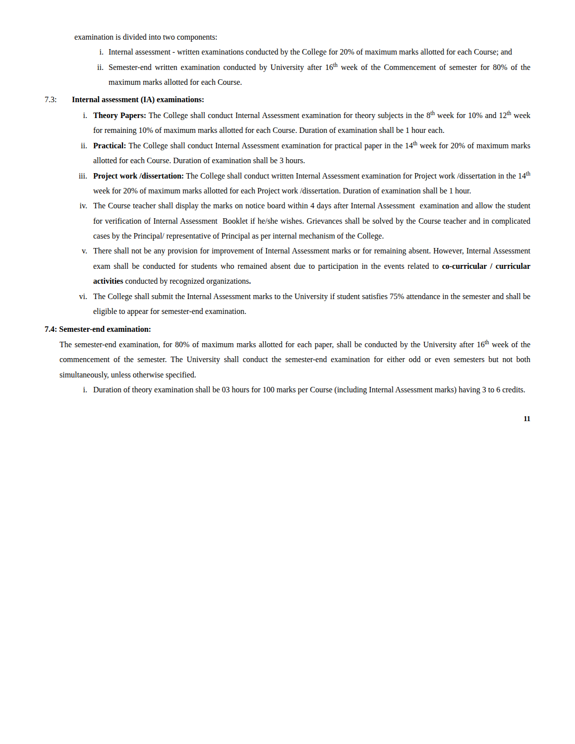examination is divided into two components:
Internal assessment - written examinations conducted by the College for 20% of maximum marks allotted for each Course; and
Semester-end written examination conducted by University after 16th week of the Commencement of semester for 80% of the maximum marks allotted for each Course.
7.3: Internal assessment (IA) examinations:
Theory Papers: The College shall conduct Internal Assessment examination for theory subjects in the 8th week for 10% and 12th week for remaining 10% of maximum marks allotted for each Course. Duration of examination shall be 1 hour each.
Practical: The College shall conduct Internal Assessment examination for practical paper in the 14th week for 20% of maximum marks allotted for each Course. Duration of examination shall be 3 hours.
Project work /dissertation: The College shall conduct written Internal Assessment examination for Project work /dissertation in the 14th week for 20% of maximum marks allotted for each Project work /dissertation. Duration of examination shall be 1 hour.
The Course teacher shall display the marks on notice board within 4 days after Internal Assessment examination and allow the student for verification of Internal Assessment Booklet if he/she wishes. Grievances shall be solved by the Course teacher and in complicated cases by the Principal/ representative of Principal as per internal mechanism of the College.
There shall not be any provision for improvement of Internal Assessment marks or for remaining absent. However, Internal Assessment exam shall be conducted for students who remained absent due to participation in the events related to co-curricular / curricular activities conducted by recognized organizations.
The College shall submit the Internal Assessment marks to the University if student satisfies 75% attendance in the semester and shall be eligible to appear for semester-end examination.
7.4: Semester-end examination:
The semester-end examination, for 80% of maximum marks allotted for each paper, shall be conducted by the University after 16th week of the commencement of the semester. The University shall conduct the semester-end examination for either odd or even semesters but not both simultaneously, unless otherwise specified.
Duration of theory examination shall be 03 hours for 100 marks per Course (including Internal Assessment marks) having 3 to 6 credits.
11